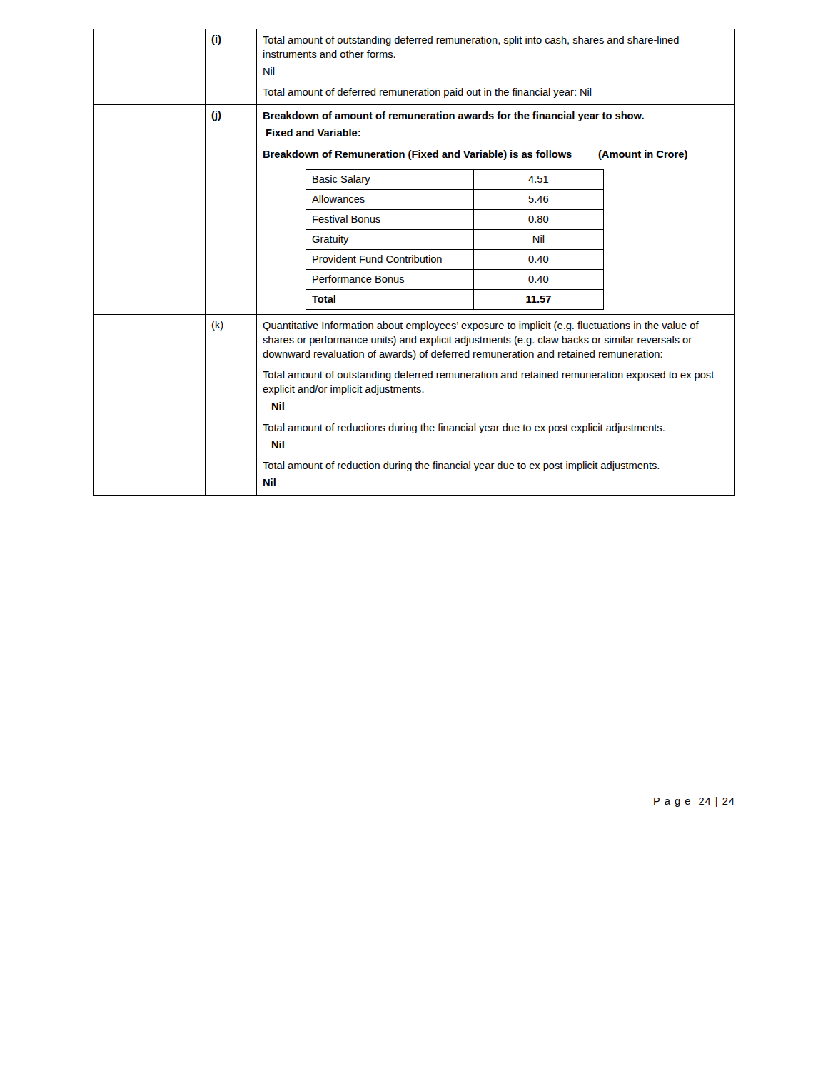| | (i) | Total amount of outstanding deferred remuneration, split into cash, shares and share-lined instruments and other forms. Nil Total amount of deferred remuneration paid out in the financial year: Nil |
| | (j) | Breakdown of amount of remuneration awards for the financial year to show. Fixed and Variable: Breakdown of Remuneration (Fixed and Variable) is as follows (Amount in Crore) / Basic Salary / 4.51 / / / Allowances / 5.46 / / / Festival Bonus / 0.80 / / / Gratuity / Nil / / / Provident Fund Contribution / 0.40 / / / Performance Bonus / 0.40 / / / Total / 11.57 / / |
| | (k) | Quantitative Information about employees’ exposure to implicit (e.g. fluctuations in the value of shares or performance units) and explicit adjustments (e.g. claw backs or similar reversals or downward revaluation of awards) of deferred remuneration and retained remuneration: Total amount of outstanding deferred remuneration and retained remuneration exposed to ex post explicit and/or implicit adjustments. Nil Total amount of reductions during the financial year due to ex post explicit adjustments. Nil Total amount of reduction during the financial year due to ex post implicit adjustments. Nil |
P a g e 24 | 24